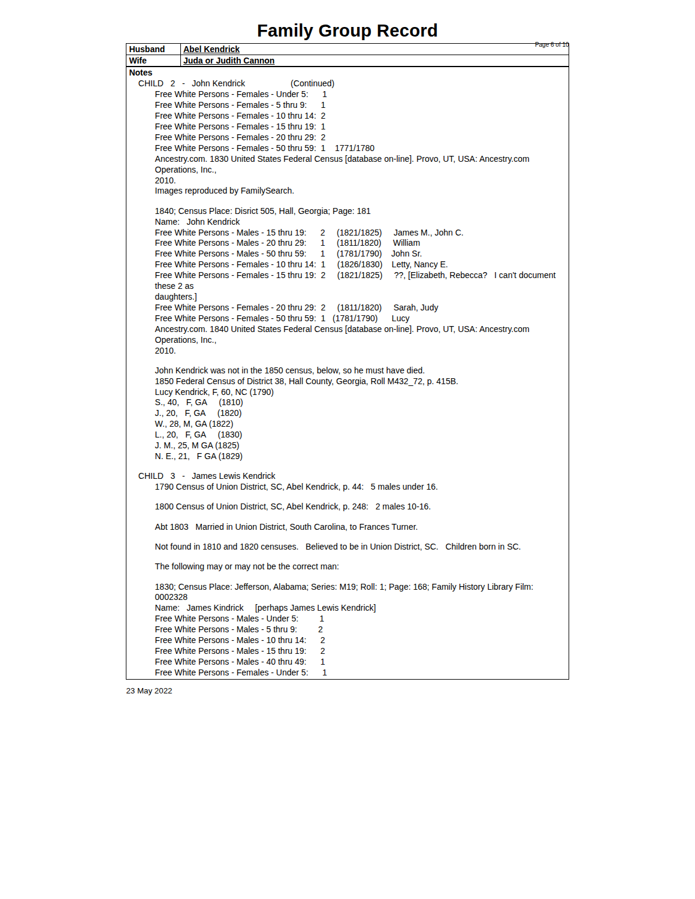Family Group Record
Page 6 of 10
| Husband | Abel Kendrick |
| Wife | Juda or Judith Cannon |
| Notes |
| CHILD 2 - John Kendrick (Continued) Free White Persons - Females - Under 5: 1 Free White Persons - Females - 5 thru 9: 1 Free White Persons - Females - 10 thru 14: 2 Free White Persons - Females - 15 thru 19: 1 Free White Persons - Females - 20 thru 29: 2 Free White Persons - Females - 50 thru 59: 1 1771/1780 Ancestry.com. 1830 United States Federal Census [database on-line]. Provo, UT, USA: Ancestry.com Operations, Inc., 2010. Images reproduced by FamilySearch. 1840; Census Place: Disrict 505, Hall, Georgia; Page: 181 Name: John Kendrick Free White Persons - Males - 15 thru 19: 2 (1821/1825) James M., John C. Free White Persons - Males - 20 thru 29: 1 (1811/1820) William Free White Persons - Males - 50 thru 59: 1 (1781/1790) John Sr. Free White Persons - Females - 10 thru 14: 1 (1826/1830) Letty, Nancy E. Free White Persons - Females - 15 thru 19: 2 (1821/1825) ??, [Elizabeth, Rebecca? I can't document these 2 as daughters.] Free White Persons - Females - 20 thru 29: 2 (1811/1820) Sarah, Judy Free White Persons - Females - 50 thru 59: 1 (1781/1790) Lucy Ancestry.com. 1840 United States Federal Census [database on-line]. Provo, UT, USA: Ancestry.com Operations, Inc., 2010. John Kendrick was not in the 1850 census, below, so he must have died. 1850 Federal Census of District 38, Hall County, Georgia, Roll M432_72, p. 415B. Lucy Kendrick, F, 60, NC (1790) S., 40, F, GA (1810) J., 20, F, GA (1820) W., 28, M, GA (1822) L., 20, F, GA (1830) J. M., 25, M GA (1825) N. E., 21, F GA (1829) CHILD 3 - James Lewis Kendrick 1790 Census of Union District, SC, Abel Kendrick, p. 44: 5 males under 16. 1800 Census of Union District, SC, Abel Kendrick, p. 248: 2 males 10-16. Abt 1803 Married in Union District, South Carolina, to Frances Turner. Not found in 1810 and 1820 censuses. Believed to be in Union District, SC. Children born in SC. The following may or may not be the correct man: 1830; Census Place: Jefferson, Alabama; Series: M19; Roll: 1; Page: 168; Family History Library Film: 0002328 Name: James Kindrick [perhaps James Lewis Kendrick] Free White Persons - Males - Under 5: 1 Free White Persons - Males - 5 thru 9: 2 Free White Persons - Males - 10 thru 14: 2 Free White Persons - Males - 15 thru 19: 2 Free White Persons - Males - 40 thru 49: 1 Free White Persons - Females - Under 5: 1 |
23 May 2022